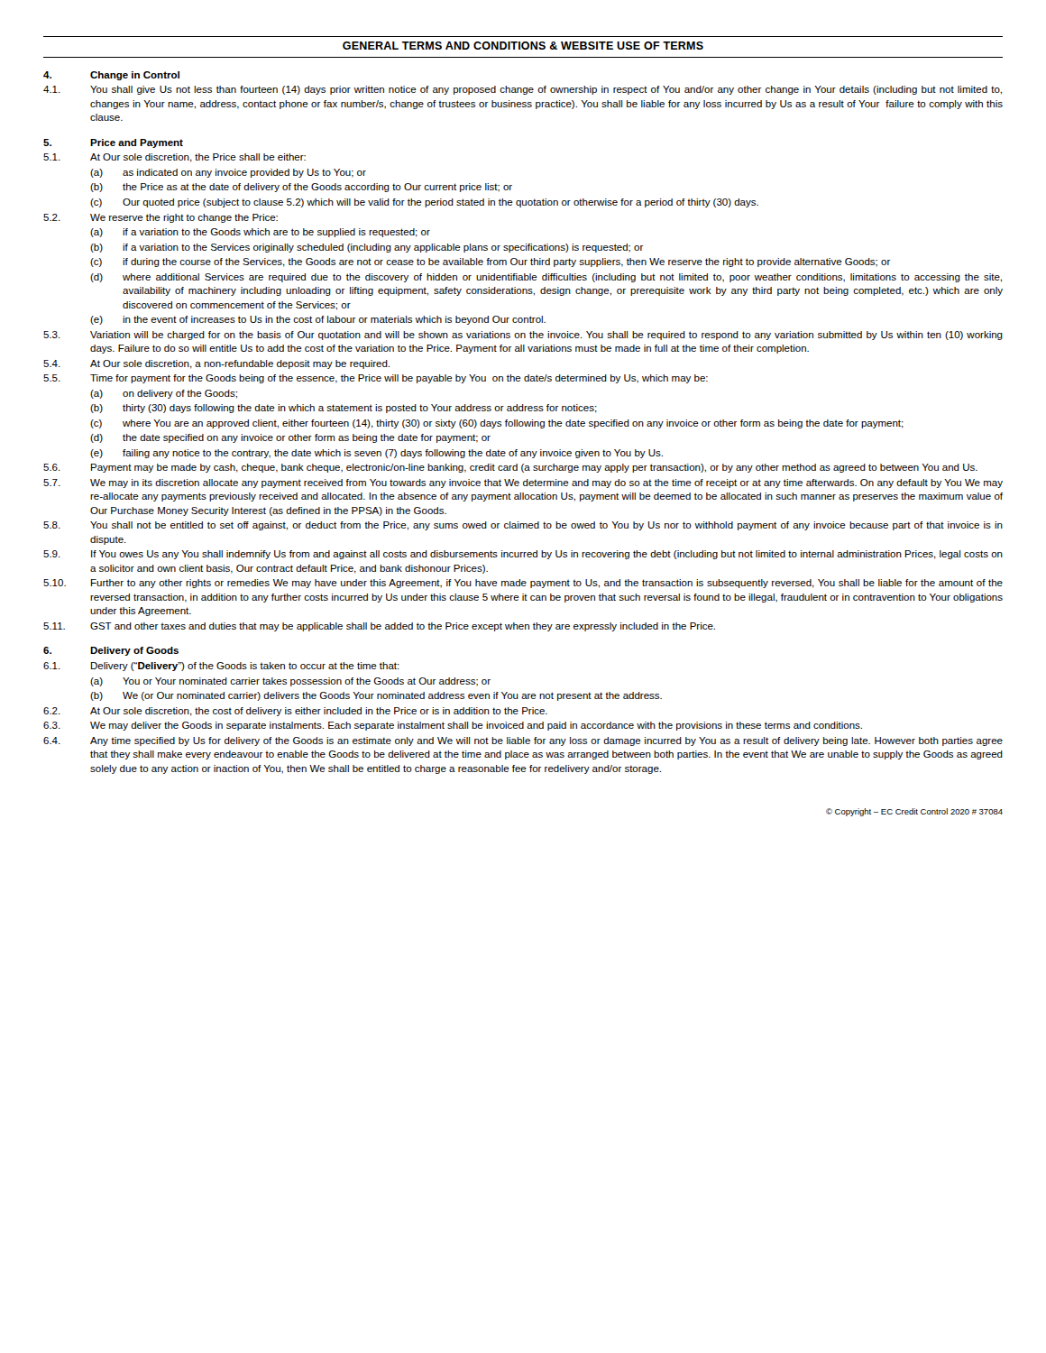GENERAL TERMS AND CONDITIONS & WEBSITE USE OF TERMS
4.
Change in Control
4.1. You shall give Us not less than fourteen (14) days prior written notice of any proposed change of ownership in respect of You and/or any other change in Your details (including but not limited to, changes in Your name, address, contact phone or fax number/s, change of trustees or business practice). You shall be liable for any loss incurred by Us as a result of Your failure to comply with this clause.
5.
Price and Payment
5.1. At Our sole discretion, the Price shall be either:
(a) as indicated on any invoice provided by Us to You; or
(b) the Price as at the date of delivery of the Goods according to Our current price list; or
(c) Our quoted price (subject to clause 5.2) which will be valid for the period stated in the quotation or otherwise for a period of thirty (30) days.
5.2. We reserve the right to change the Price:
(a) if a variation to the Goods which are to be supplied is requested; or
(b) if a variation to the Services originally scheduled (including any applicable plans or specifications) is requested; or
(c) if during the course of the Services, the Goods are not or cease to be available from Our third party suppliers, then We reserve the right to provide alternative Goods; or
(d) where additional Services are required due to the discovery of hidden or unidentifiable difficulties (including but not limited to, poor weather conditions, limitations to accessing the site, availability of machinery including unloading or lifting equipment, safety considerations, design change, or prerequisite work by any third party not being completed, etc.) which are only discovered on commencement of the Services; or
(e) in the event of increases to Us in the cost of labour or materials which is beyond Our control.
5.3. Variation will be charged for on the basis of Our quotation and will be shown as variations on the invoice. You shall be required to respond to any variation submitted by Us within ten (10) working days. Failure to do so will entitle Us to add the cost of the variation to the Price. Payment for all variations must be made in full at the time of their completion.
5.4. At Our sole discretion, a non-refundable deposit may be required.
5.5. Time for payment for the Goods being of the essence, the Price will be payable by You on the date/s determined by Us, which may be:
(a) on delivery of the Goods;
(b) thirty (30) days following the date in which a statement is posted to Your address or address for notices;
(c) where You are an approved client, either fourteen (14), thirty (30) or sixty (60) days following the date specified on any invoice or other form as being the date for payment;
(d) the date specified on any invoice or other form as being the date for payment; or
(e) failing any notice to the contrary, the date which is seven (7) days following the date of any invoice given to You by Us.
5.6. Payment may be made by cash, cheque, bank cheque, electronic/on-line banking, credit card (a surcharge may apply per transaction), or by any other method as agreed to between You and Us.
5.7. We may in its discretion allocate any payment received from You towards any invoice that We determine and may do so at the time of receipt or at any time afterwards. On any default by You We may re-allocate any payments previously received and allocated. In the absence of any payment allocation Us, payment will be deemed to be allocated in such manner as preserves the maximum value of Our Purchase Money Security Interest (as defined in the PPSA) in the Goods.
5.8. You shall not be entitled to set off against, or deduct from the Price, any sums owed or claimed to be owed to You by Us nor to withhold payment of any invoice because part of that invoice is in dispute.
5.9. If You owes Us any You shall indemnify Us from and against all costs and disbursements incurred by Us in recovering the debt (including but not limited to internal administration Prices, legal costs on a solicitor and own client basis, Our contract default Price, and bank dishonour Prices).
5.10. Further to any other rights or remedies We may have under this Agreement, if You have made payment to Us, and the transaction is subsequently reversed, You shall be liable for the amount of the reversed transaction, in addition to any further costs incurred by Us under this clause 5 where it can be proven that such reversal is found to be illegal, fraudulent or in contravention to Your obligations under this Agreement.
5.11. GST and other taxes and duties that may be applicable shall be added to the Price except when they are expressly included in the Price.
6.
Delivery of Goods
6.1. Delivery (“Delivery”) of the Goods is taken to occur at the time that:
(a) You or Your nominated carrier takes possession of the Goods at Our address; or
(b) We (or Our nominated carrier) delivers the Goods Your nominated address even if You are not present at the address.
6.2. At Our sole discretion, the cost of delivery is either included in the Price or is in addition to the Price.
6.3. We may deliver the Goods in separate instalments. Each separate instalment shall be invoiced and paid in accordance with the provisions in these terms and conditions.
6.4. Any time specified by Us for delivery of the Goods is an estimate only and We will not be liable for any loss or damage incurred by You as a result of delivery being late. However both parties agree that they shall make every endeavour to enable the Goods to be delivered at the time and place as was arranged between both parties. In the event that We are unable to supply the Goods as agreed solely due to any action or inaction of You, then We shall be entitled to charge a reasonable fee for redelivery and/or storage.
© Copyright – EC Credit Control 2020 # 37084